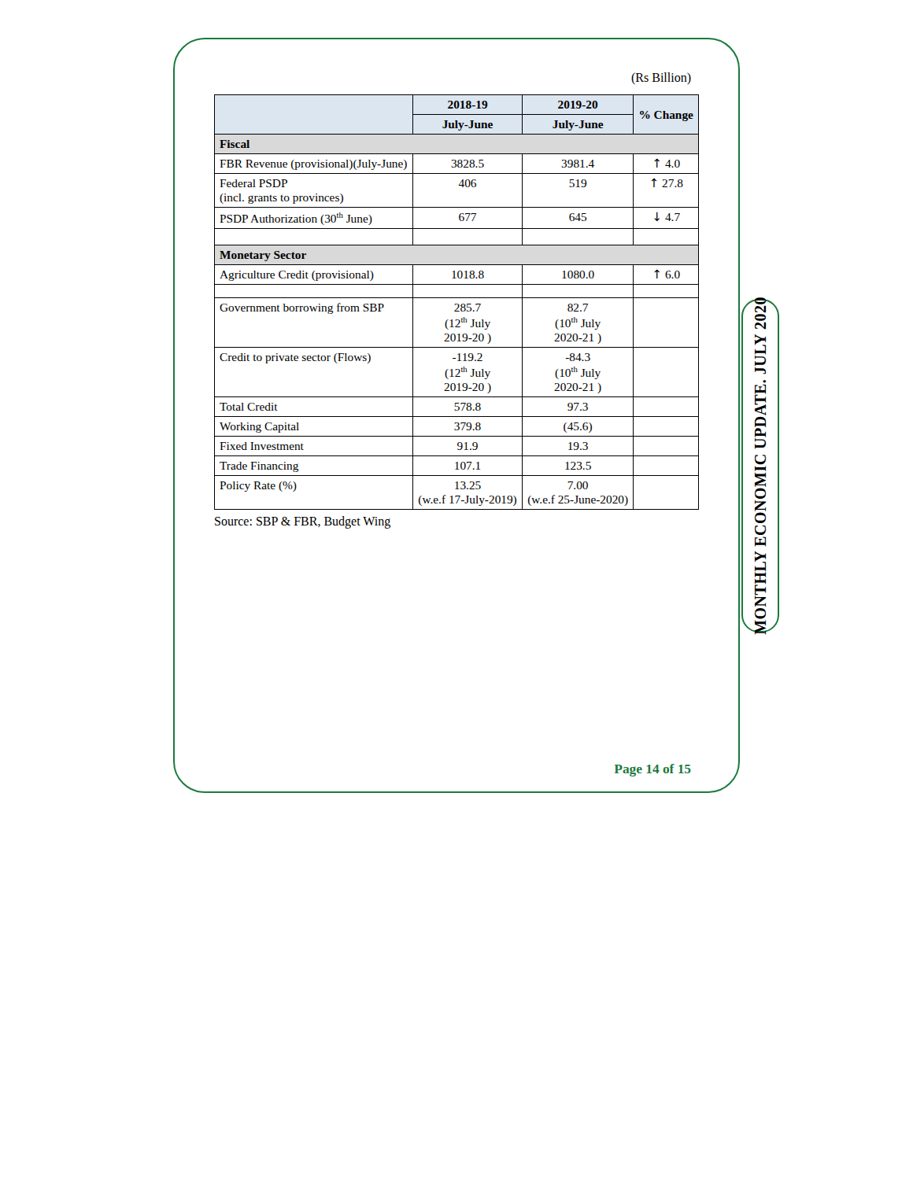MONTHLY ECONOMIC UPDATE. JULY 2020
(Rs Billion)
| | 2018-19 | 2019-20 | % Change |
| July-June | July-June |
| Fiscal |
| FBR Revenue (provisional)(July-June) | 3828.5 | 3981.4 | ↑ 4.0 |
| Federal PSDP (incl. grants to provinces) | 406 | 519 | ↑ 27.8 |
| PSDP Authorization (30 th June) | 677 | 645 | ↓ 4.7 |
| Monetary Sector |
| Agriculture Credit (provisional) | 1018.8 | 1080.0 | ↑ 6.0 |
| Government borrowing from SBP | 285.7 (12 th July 2019-20 ) | 82.7 (10 th July 2020-21 ) | |
| Credit to private sector (Flows) | -119.2 (12 th July 2019-20 ) | -84.3 (10 th July 2020-21 ) | |
| Total Credit | 578.8 | 97.3 | |
| Working Capital | 379.8 | (45.6) | |
| Fixed Investment | 91.9 | 19.3 | |
| Trade Financing | 107.1 | 123.5 | |
| Policy Rate (%) | 13.25 (w.e.f 17-July-2019) | 7.00 (w.e.f 25-June-2020) | |
Source: SBP & FBR, Budget Wing
Page 14 of 15